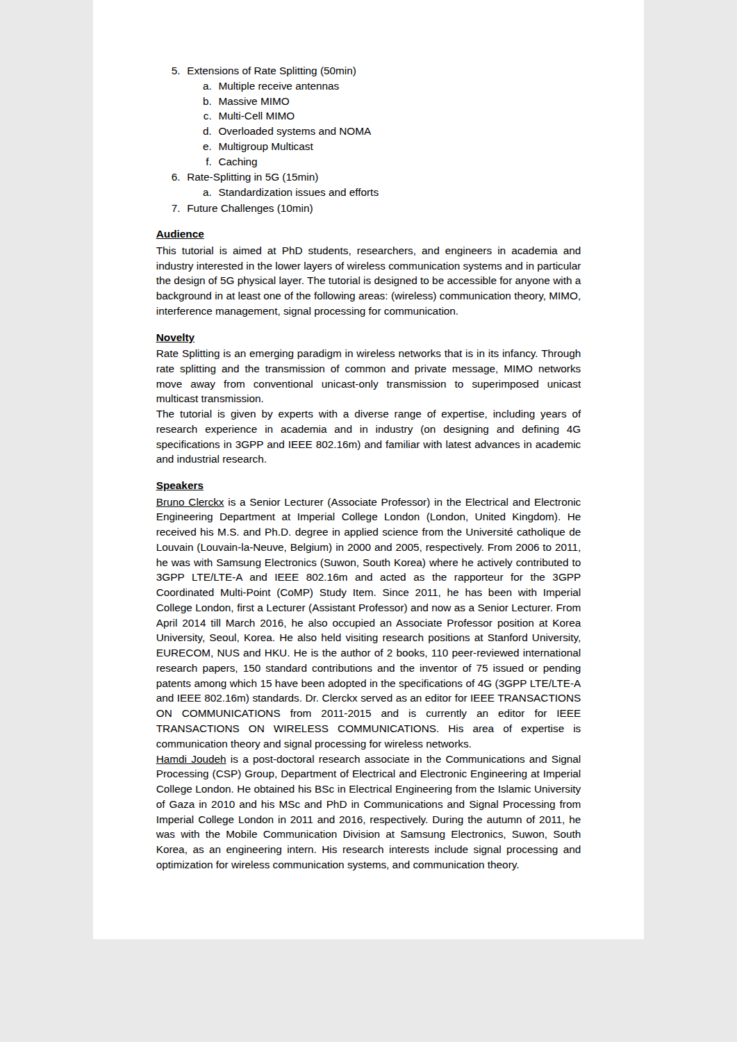Extensions of Rate Splitting (50min)
Multiple receive antennas
Massive MIMO
Multi-Cell MIMO
Overloaded systems and NOMA
Multigroup Multicast
Caching
Rate-Splitting in 5G (15min)
Standardization issues and efforts
Future Challenges (10min)
Audience
This tutorial is aimed at PhD students, researchers, and engineers in academia and industry interested in the lower layers of wireless communication systems and in particular the design of 5G physical layer. The tutorial is designed to be accessible for anyone with a background in at least one of the following areas: (wireless) communication theory, MIMO, interference management, signal processing for communication.
Novelty
Rate Splitting is an emerging paradigm in wireless networks that is in its infancy. Through rate splitting and the transmission of common and private message, MIMO networks move away from conventional unicast-only transmission to superimposed unicast multicast transmission.
The tutorial is given by experts with a diverse range of expertise, including years of research experience in academia and in industry (on designing and defining 4G specifications in 3GPP and IEEE 802.16m) and familiar with latest advances in academic and industrial research.
Speakers
Bruno Clerckx is a Senior Lecturer (Associate Professor) in the Electrical and Electronic Engineering Department at Imperial College London (London, United Kingdom). He received his M.S. and Ph.D. degree in applied science from the Université catholique de Louvain (Louvain-la-Neuve, Belgium) in 2000 and 2005, respectively. From 2006 to 2011, he was with Samsung Electronics (Suwon, South Korea) where he actively contributed to 3GPP LTE/LTE-A and IEEE 802.16m and acted as the rapporteur for the 3GPP Coordinated Multi-Point (CoMP) Study Item. Since 2011, he has been with Imperial College London, first a Lecturer (Assistant Professor) and now as a Senior Lecturer. From April 2014 till March 2016, he also occupied an Associate Professor position at Korea University, Seoul, Korea. He also held visiting research positions at Stanford University, EURECOM, NUS and HKU. He is the author of 2 books, 110 peer-reviewed international research papers, 150 standard contributions and the inventor of 75 issued or pending patents among which 15 have been adopted in the specifications of 4G (3GPP LTE/LTE-A and IEEE 802.16m) standards. Dr. Clerckx served as an editor for IEEE TRANSACTIONS ON COMMUNICATIONS from 2011-2015 and is currently an editor for IEEE TRANSACTIONS ON WIRELESS COMMUNICATIONS. His area of expertise is communication theory and signal processing for wireless networks.
Hamdi Joudeh is a post-doctoral research associate in the Communications and Signal Processing (CSP) Group, Department of Electrical and Electronic Engineering at Imperial College London. He obtained his BSc in Electrical Engineering from the Islamic University of Gaza in 2010 and his MSc and PhD in Communications and Signal Processing from Imperial College London in 2011 and 2016, respectively. During the autumn of 2011, he was with the Mobile Communication Division at Samsung Electronics, Suwon, South Korea, as an engineering intern. His research interests include signal processing and optimization for wireless communication systems, and communication theory.